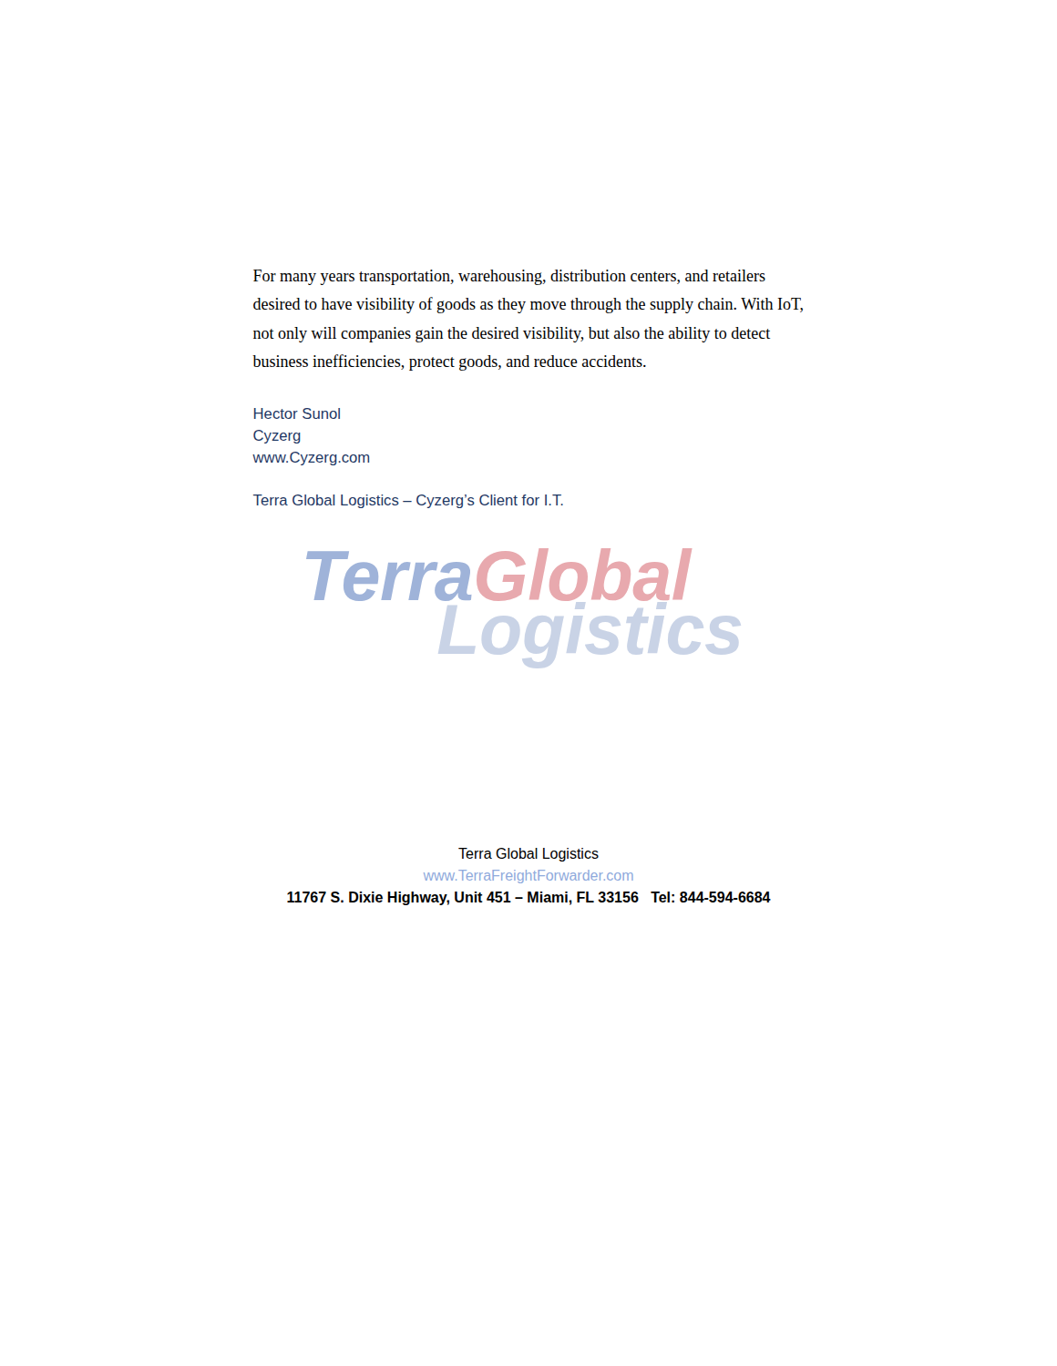For many years transportation, warehousing, distribution centers, and retailers desired to have visibility of goods as they move through the supply chain. With IoT, not only will companies gain the desired visibility, but also the ability to detect business inefficiencies, protect goods, and reduce accidents.
Hector Sunol
Cyzerg
www.Cyzerg.com
Terra Global Logistics – Cyzerg’s Client for I.T.
Terra Global
Logistics
Terra Global Logistics
www.TerraFreightForwarder.com
11767 S. Dixie Highway, Unit 451 – Miami, FL 33156 Tel: 844-594-6684